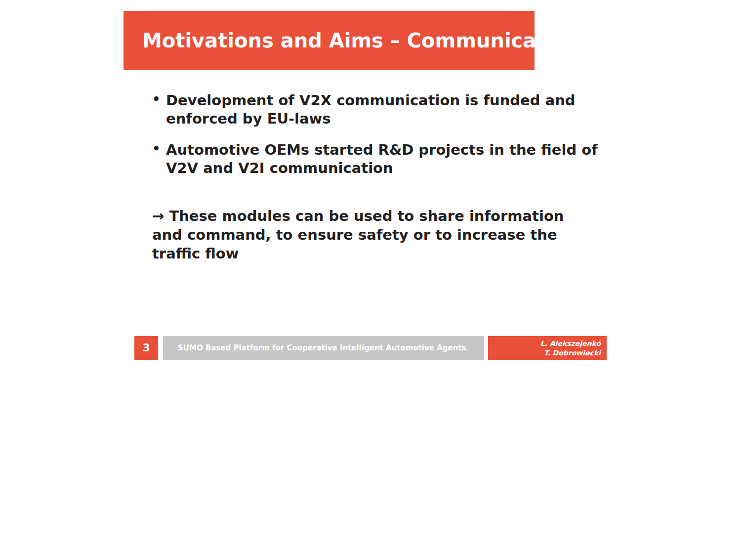Motivations and Aims – Communication
Development of V2X communication is funded and enforced by EU-laws
Automotive OEMs started R&D projects in the field of V2V and V2I communication
→ These modules can be used to share information and command, to ensure safety or to increase the traffic flow
3
SUMO Based Platform for Cooperative Intelligent Automotive Agents
L. Alekszejenkó
T. Dobrowiecki